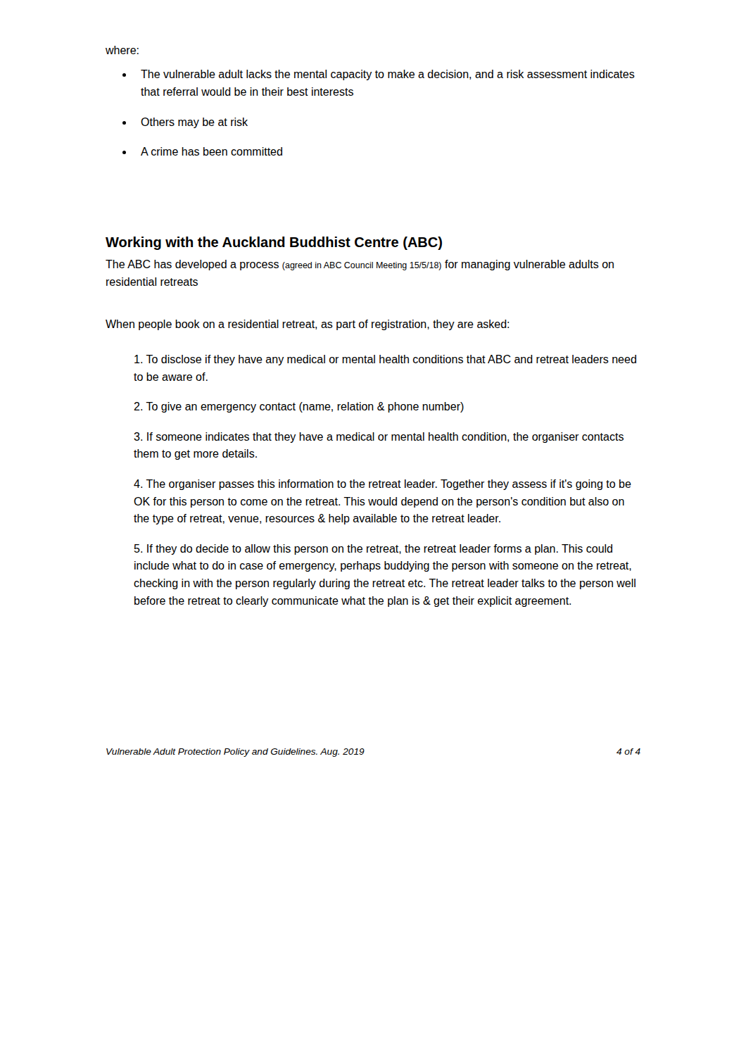where:
The vulnerable adult lacks the mental capacity to make a decision, and a risk assessment indicates that referral would be in their best interests
Others may be at risk
A crime has been committed
Working with the Auckland Buddhist Centre (ABC)
The ABC has developed a process (agreed in ABC Council Meeting 15/5/18) for managing vulnerable adults on residential retreats
When people book on a residential retreat, as part of registration, they are asked:
1. To disclose if they have any medical or mental health conditions that ABC and retreat leaders need to be aware of.
2. To give an emergency contact (name, relation & phone number)
3. If someone indicates that they have a medical or mental health condition, the organiser contacts them to get more details.
4. The organiser passes this information to the retreat leader. Together they assess if it's going to be OK for this person to come on the retreat. This would depend on the person's condition but also on the type of retreat, venue, resources & help available to the retreat leader.
5. If they do decide to allow this person on the retreat, the retreat leader forms a plan. This could include what to do in case of emergency, perhaps buddying the person with someone on the retreat, checking in with the person regularly during the retreat etc. The retreat leader talks to the person well before the retreat to clearly communicate what the plan is & get their explicit agreement.
Vulnerable Adult Protection Policy and Guidelines. Aug. 2019 4 of 4